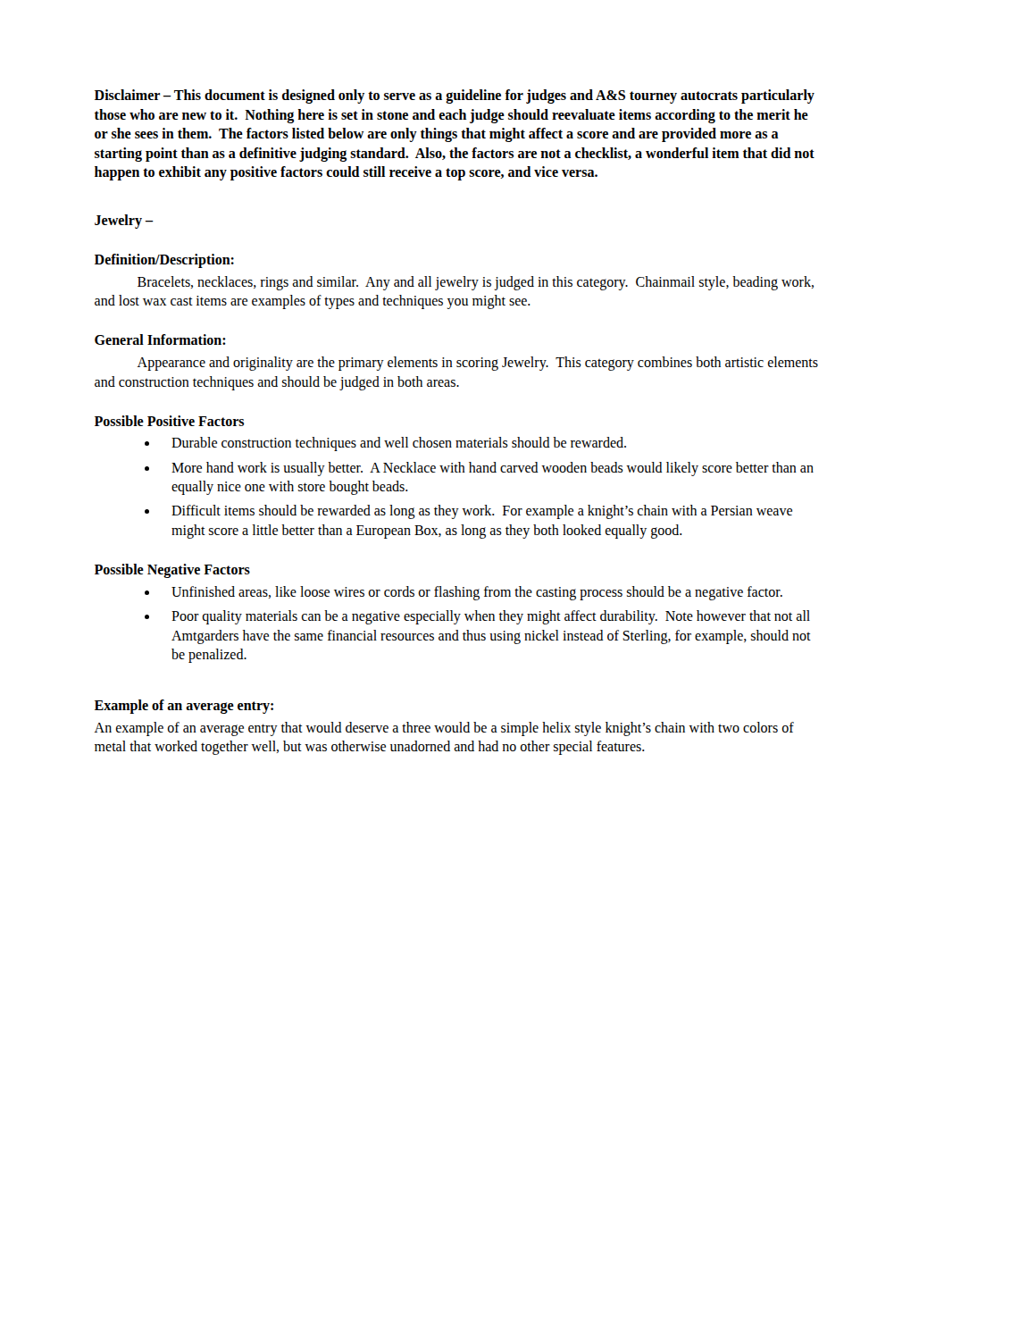Disclaimer – This document is designed only to serve as a guideline for judges and A&S tourney autocrats particularly those who are new to it. Nothing here is set in stone and each judge should reevaluate items according to the merit he or she sees in them. The factors listed below are only things that might affect a score and are provided more as a starting point than as a definitive judging standard. Also, the factors are not a checklist, a wonderful item that did not happen to exhibit any positive factors could still receive a top score, and vice versa.
Jewelry –
Definition/Description:
Bracelets, necklaces, rings and similar. Any and all jewelry is judged in this category. Chainmail style, beading work, and lost wax cast items are examples of types and techniques you might see.
General Information:
Appearance and originality are the primary elements in scoring Jewelry. This category combines both artistic elements and construction techniques and should be judged in both areas.
Possible Positive Factors
Durable construction techniques and well chosen materials should be rewarded.
More hand work is usually better. A Necklace with hand carved wooden beads would likely score better than an equally nice one with store bought beads.
Difficult items should be rewarded as long as they work. For example a knight’s chain with a Persian weave might score a little better than a European Box, as long as they both looked equally good.
Possible Negative Factors
Unfinished areas, like loose wires or cords or flashing from the casting process should be a negative factor.
Poor quality materials can be a negative especially when they might affect durability. Note however that not all Amtgarders have the same financial resources and thus using nickel instead of Sterling, for example, should not be penalized.
Example of an average entry:
An example of an average entry that would deserve a three would be a simple helix style knight’s chain with two colors of metal that worked together well, but was otherwise unadorned and had no other special features.